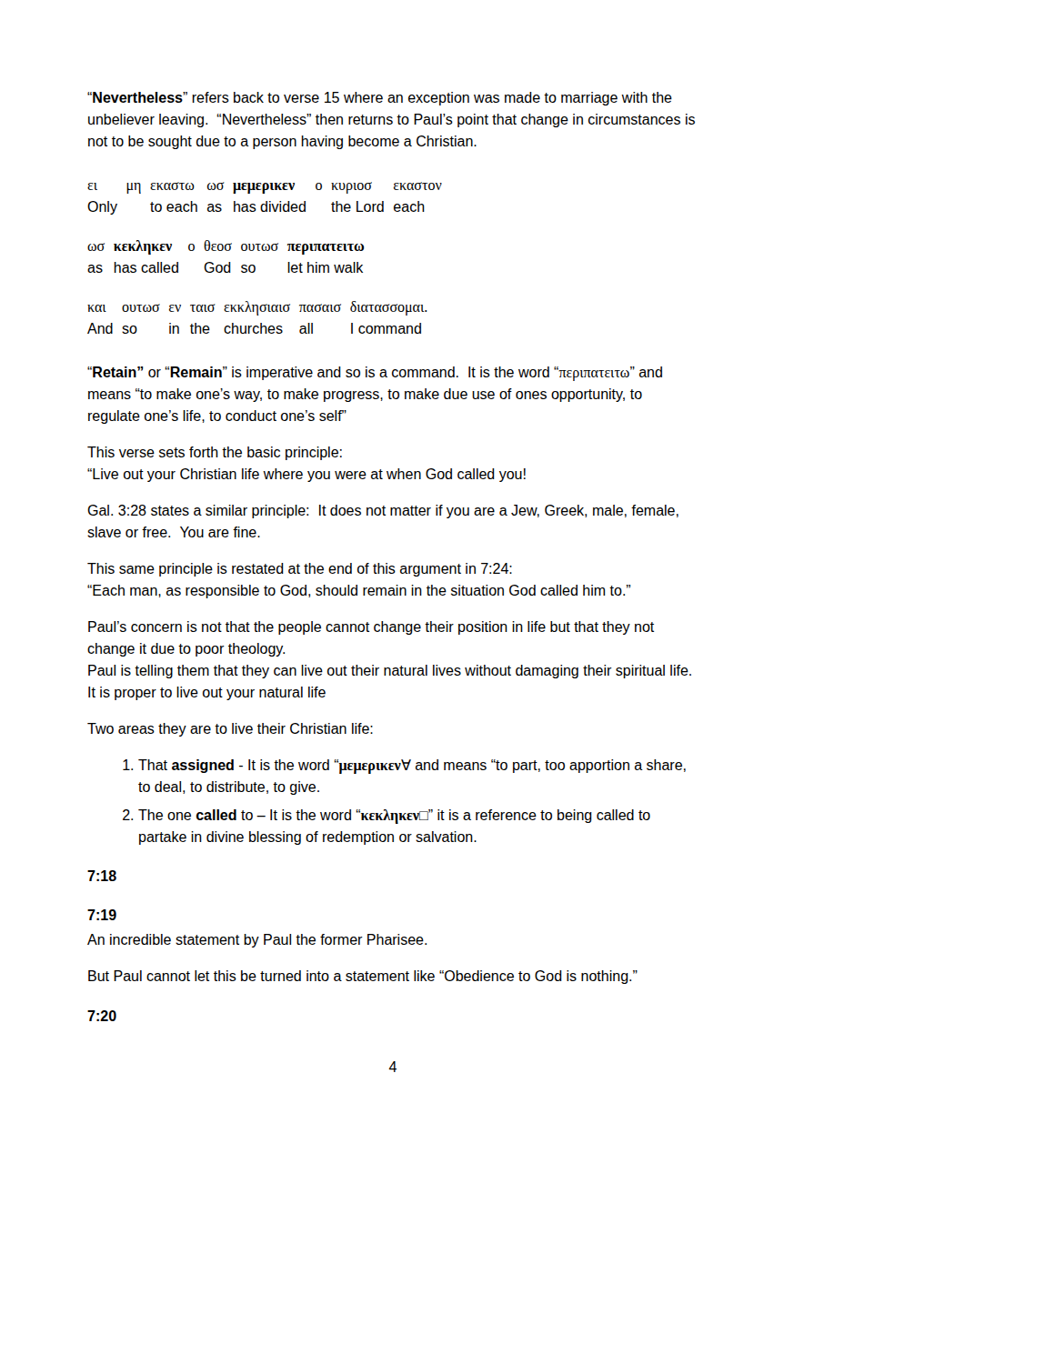“Nevertheless” refers back to verse 15 where an exception was made to marriage with the unbeliever leaving. “Nevertheless” then returns to Paul’s point that change in circumstances is not to be sought due to a person having become a Christian.
| ει | μη | εκαστω | ωσ | μεμερικεν | ο | κυριοσ | εκαστον |
| Only | | to each | as | has divided | | the Lord | each |
| ωσ | κεκληκεν | ο | θεοσ | ουτωσ | περιπατειτω |
| as | has called | | God | so | let him walk |
| και | ουτωσ | εν | ταισ | εκκλησιαισ | πασαισ | διατασσομαι. |
| And | so | in | the | churches | all | I command |
“Retain” or “Remain” is imperative and so is a command. It is the word “περιπατειτω” and means “to make one’s way, to make progress, to make due use of ones opportunity, to regulate one’s life, to conduct one’s self”
This verse sets forth the basic principle:
“Live out your Christian life where you were at when God called you!
Gal. 3:28 states a similar principle: It does not matter if you are a Jew, Greek, male, female, slave or free. You are fine.
This same principle is restated at the end of this argument in 7:24:
“Each man, as responsible to God, should remain in the situation God called him to.”
Paul’s concern is not that the people cannot change their position in life but that they not change it due to poor theology.
Paul is telling them that they can live out their natural lives without damaging their spiritual life.
It is proper to live out your natural life
Two areas they are to live their Christian life:
That assigned - It is the word “μεμερικεν∀ and means “to part, too apportion a share, to deal, to distribute, to give.
The one called to – It is the word “κεκληκεν□” it is a reference to being called to partake in divine blessing of redemption or salvation.
7:18
7:19
An incredible statement by Paul the former Pharisee.
But Paul cannot let this be turned into a statement like “Obedience to God is nothing.”
7:20
4